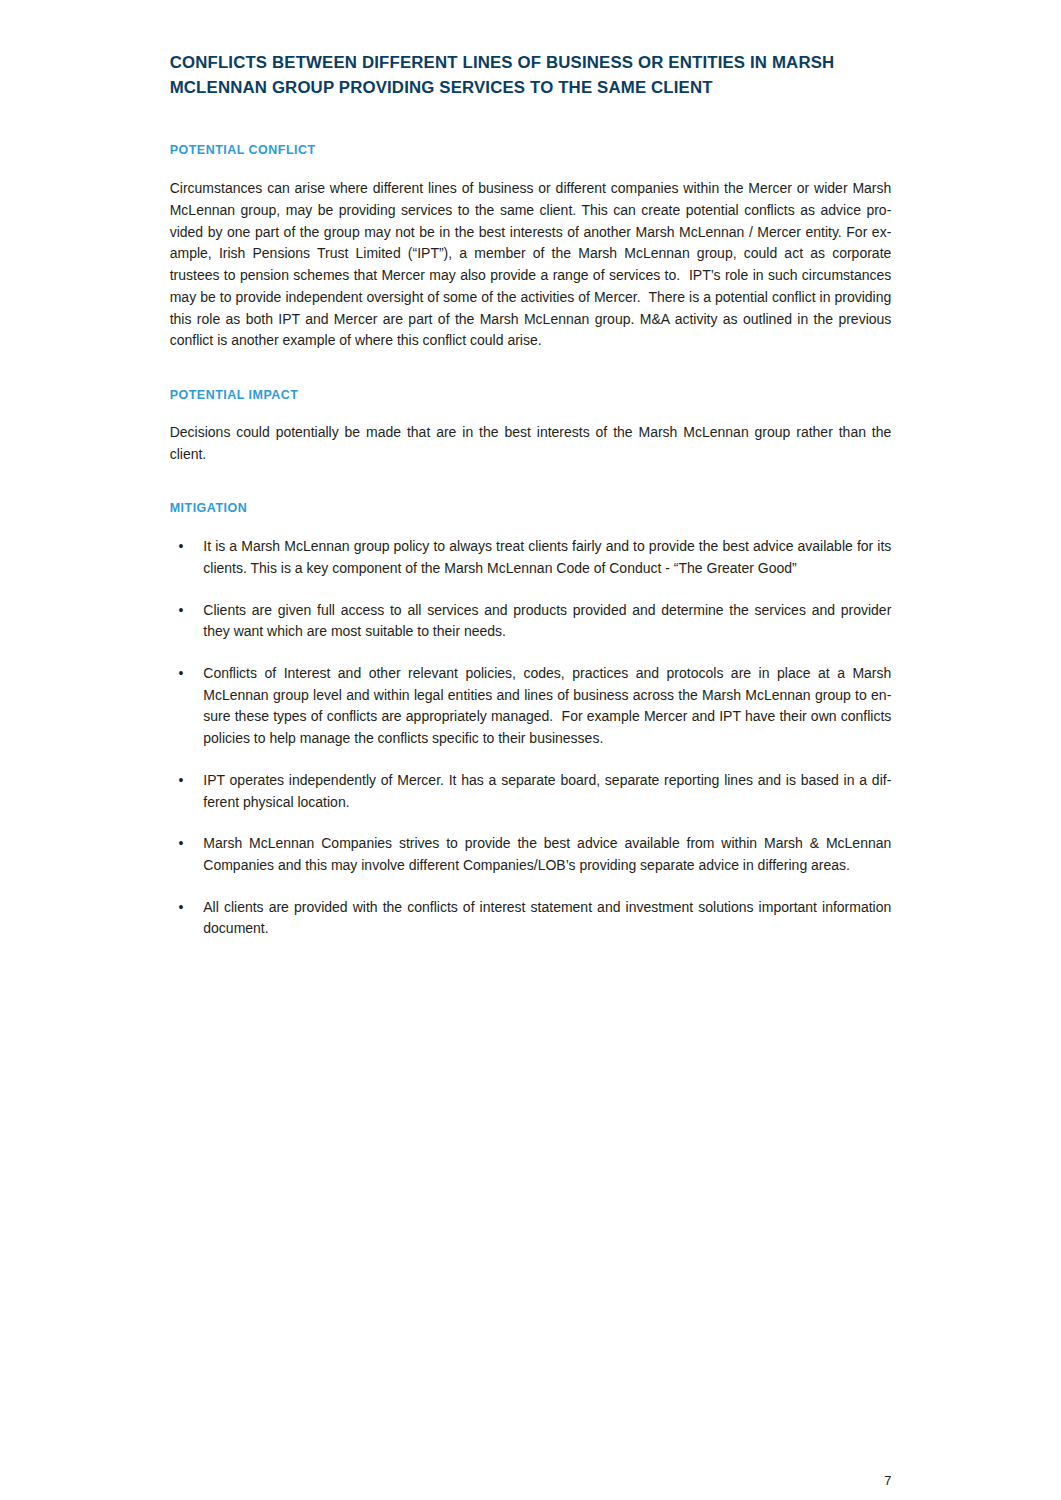Conflicts between different lines of business or entities in Marsh McLennan Group providing services to the same client
Potential Conflict
Circumstances can arise where different lines of business or different companies within the Mercer or wider Marsh McLennan group, may be providing services to the same client. This can create potential conflicts as advice provided by one part of the group may not be in the best interests of another Marsh McLennan / Mercer entity. For example, Irish Pensions Trust Limited (“IPT”), a member of the Marsh McLennan group, could act as corporate trustees to pension schemes that Mercer may also provide a range of services to. IPT’s role in such circumstances may be to provide independent oversight of some of the activities of Mercer. There is a potential conflict in providing this role as both IPT and Mercer are part of the Marsh McLennan group. M&A activity as outlined in the previous conflict is another example of where this conflict could arise.
Potential Impact
Decisions could potentially be made that are in the best interests of the Marsh McLennan group rather than the client.
Mitigation
It is a Marsh McLennan group policy to always treat clients fairly and to provide the best advice available for its clients. This is a key component of the Marsh McLennan Code of Conduct - “The Greater Good”
Clients are given full access to all services and products provided and determine the services and provider they want which are most suitable to their needs.
Conflicts of Interest and other relevant policies, codes, practices and protocols are in place at a Marsh McLennan group level and within legal entities and lines of business across the Marsh McLennan group to ensure these types of conflicts are appropriately managed. For example Mercer and IPT have their own conflicts policies to help manage the conflicts specific to their businesses.
IPT operates independently of Mercer. It has a separate board, separate reporting lines and is based in a different physical location.
Marsh McLennan Companies strives to provide the best advice available from within Marsh & McLennan Companies and this may involve different Companies/LOB’s providing separate advice in differing areas.
All clients are provided with the conflicts of interest statement and investment solutions important information document.
7